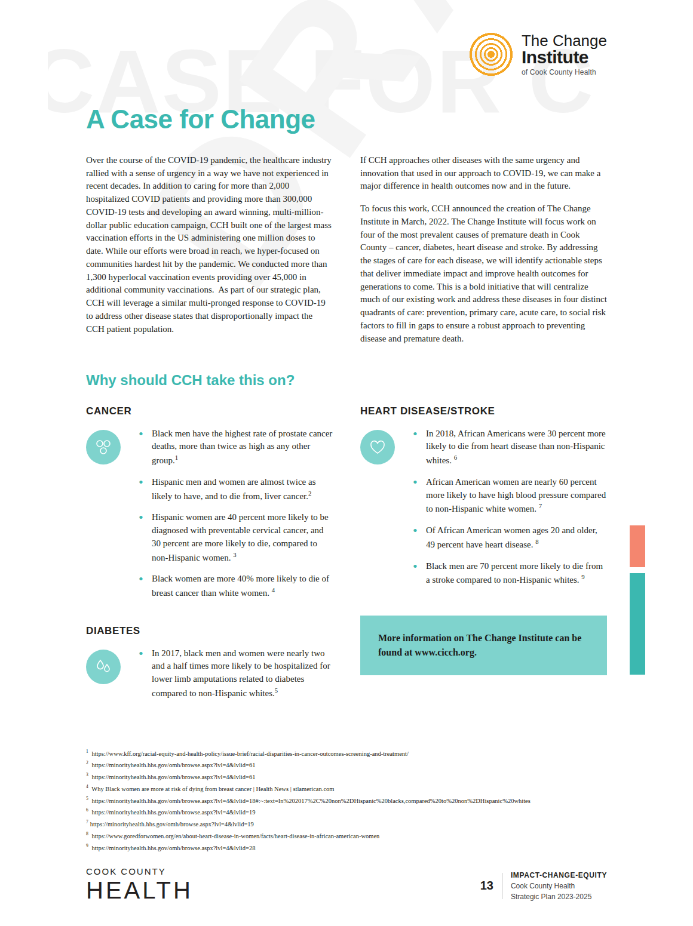CASE FOR C
DRAFT
The Change
Institute
of Cook County Health
A Case for Change
Over the course of the COVID-19 pandemic, the healthcare industry rallied with a sense of urgency in a way we have not experienced in recent decades. In addition to caring for more than 2,000 hospitalized COVID patients and providing more than 300,000 COVID-19 tests and developing an award winning, multi-million-dollar public education campaign, CCH built one of the largest mass vaccination efforts in the US administering one million doses to date. While our efforts were broad in reach, we hyper-focused on communities hardest hit by the pandemic. We conducted more than 1,300 hyperlocal vaccination events providing over 45,000 in additional community vaccinations. As part of our strategic plan, CCH will leverage a similar multi-pronged response to COVID-19 to address other disease states that disproportionally impact the CCH patient population.
If CCH approaches other diseases with the same urgency and innovation that used in our approach to COVID-19, we can make a major difference in health outcomes now and in the future.
To focus this work, CCH announced the creation of The Change Institute in March, 2022. The Change Institute will focus work on four of the most prevalent causes of premature death in Cook County – cancer, diabetes, heart disease and stroke. By addressing the stages of care for each disease, we will identify actionable steps that deliver immediate impact and improve health outcomes for generations to come. This is a bold initiative that will centralize much of our existing work and address these diseases in four distinct quadrants of care: prevention, primary care, acute care, to social risk factors to fill in gaps to ensure a robust approach to preventing disease and premature death.
Why should CCH take this on?
CANCER
Black men have the highest rate of prostate cancer deaths, more than twice as high as any other group.1
Hispanic men and women are almost twice as likely to have, and to die from, liver cancer.2
Hispanic women are 40 percent more likely to be diagnosed with preventable cervical cancer, and 30 percent are more likely to die, compared to non-Hispanic women. 3
Black women are more 40% more likely to die of breast cancer than white women. 4
DIABETES
In 2017, black men and women were nearly two and a half times more likely to be hospitalized for lower limb amputations related to diabetes compared to non-Hispanic whites.5
HEART DISEASE/STROKE
In 2018, African Americans were 30 percent more likely to die from heart disease than non-Hispanic whites. 6
African American women are nearly 60 percent more likely to have high blood pressure compared to non-Hispanic white women. 7
Of African American women ages 20 and older, 49 percent have heart disease. 8
Black men are 70 percent more likely to die from a stroke compared to non-Hispanic whites. 9
More information on The Change Institute can be found at www.cicch.org.
1 https://www.kff.org/racial-equity-and-health-policy/issue-brief/racial-disparities-in-cancer-outcomes-screening-and-treatment/
2 https://minorityhealth.hhs.gov/omh/browse.aspx?lvl=4&lvlid=61
3 https://minorityhealth.hhs.gov/omh/browse.aspx?lvl=4&lvlid=61
4 Why Black women are more at risk of dying from breast cancer | Health News | stlamerican.com
5 https://minorityhealth.hhs.gov/omh/browse.aspx?lvl=4&lvlid=18#:~:text=In%202017%2C%20non%2DHispanic%20blacks,compared%20to%20non%2DHispanic%20whites
6 https://minorityhealth.hhs.gov/omh/browse.aspx?lvl=4&lvlid=19
7https://minorityhealth.hhs.gov/omh/browse.aspx?lvl=4&lvlid=19
8 https://www.goredforwomen.org/en/about-heart-disease-in-women/facts/heart-disease-in-african-american-women
9 https://minorityhealth.hhs.gov/omh/browse.aspx?lvl=4&lvlid=28
COOK COUNTY
HEALTH
13
IMPACT-CHANGE-EQUITY
Cook County Health
Strategic Plan 2023-2025